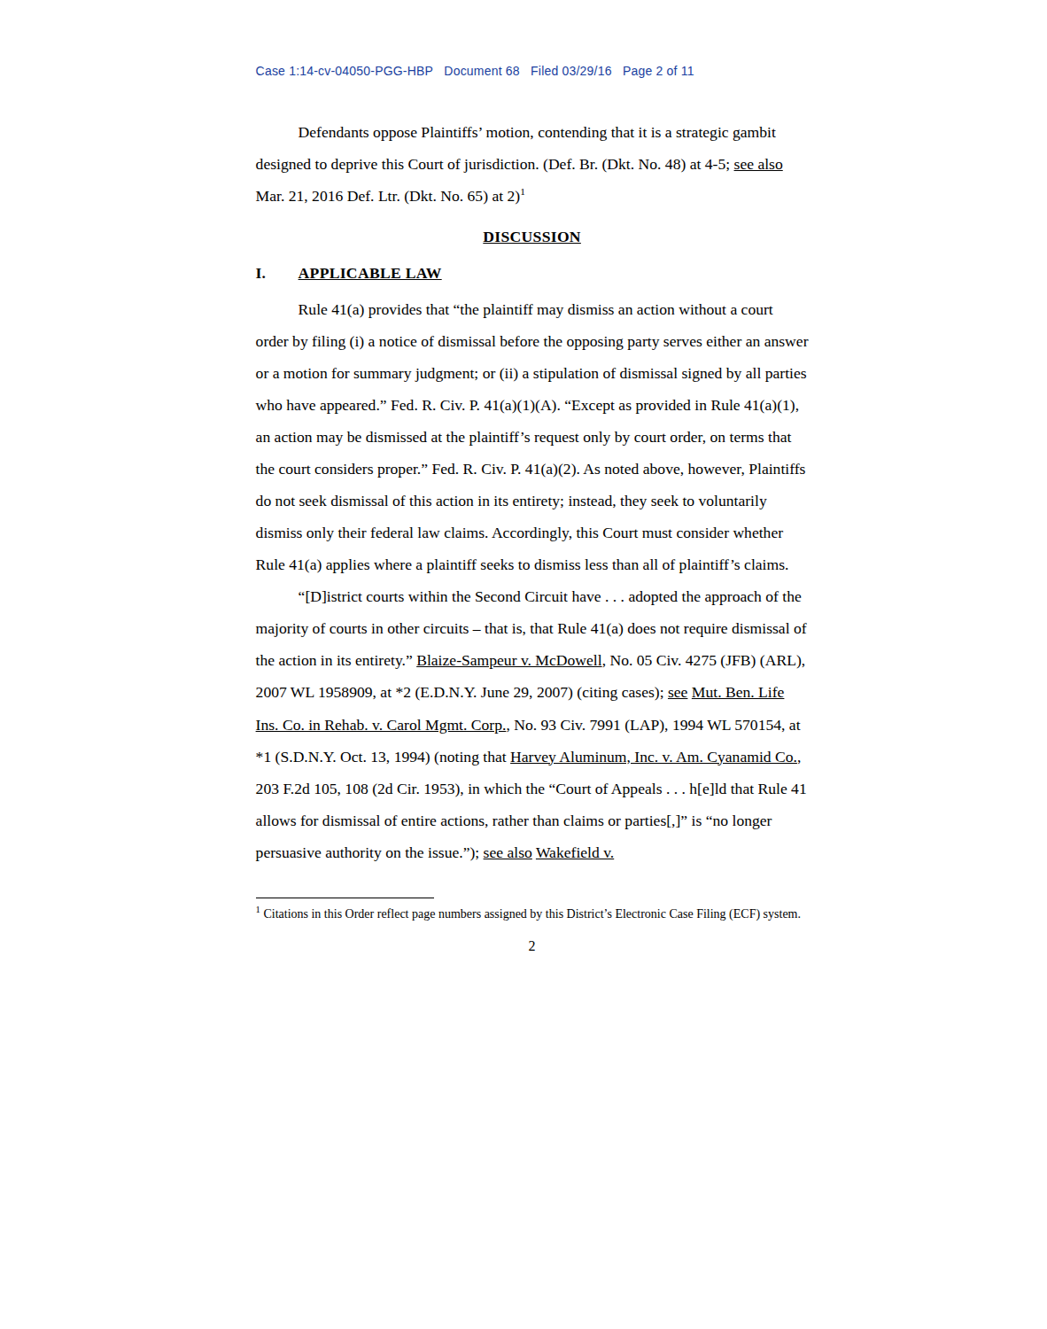Case 1:14-cv-04050-PGG-HBP Document 68 Filed 03/29/16 Page 2 of 11
Defendants oppose Plaintiffs’ motion, contending that it is a strategic gambit designed to deprive this Court of jurisdiction. (Def. Br. (Dkt. No. 48) at 4-5; see also Mar. 21, 2016 Def. Ltr. (Dkt. No. 65) at 2)1
DISCUSSION
I. APPLICABLE LAW
Rule 41(a) provides that “the plaintiff may dismiss an action without a court order by filing (i) a notice of dismissal before the opposing party serves either an answer or a motion for summary judgment; or (ii) a stipulation of dismissal signed by all parties who have appeared.” Fed. R. Civ. P. 41(a)(1)(A). “Except as provided in Rule 41(a)(1), an action may be dismissed at the plaintiff’s request only by court order, on terms that the court considers proper.” Fed. R. Civ. P. 41(a)(2). As noted above, however, Plaintiffs do not seek dismissal of this action in its entirety; instead, they seek to voluntarily dismiss only their federal law claims. Accordingly, this Court must consider whether Rule 41(a) applies where a plaintiff seeks to dismiss less than all of plaintiff’s claims.
“[D]istrict courts within the Second Circuit have . . . adopted the approach of the majority of courts in other circuits – that is, that Rule 41(a) does not require dismissal of the action in its entirety.” Blaize-Sampeur v. McDowell, No. 05 Civ. 4275 (JFB) (ARL), 2007 WL 1958909, at *2 (E.D.N.Y. June 29, 2007) (citing cases); see Mut. Ben. Life Ins. Co. in Rehab. v. Carol Mgmt. Corp., No. 93 Civ. 7991 (LAP), 1994 WL 570154, at *1 (S.D.N.Y. Oct. 13, 1994) (noting that Harvey Aluminum, Inc. v. Am. Cyanamid Co., 203 F.2d 105, 108 (2d Cir. 1953), in which the “Court of Appeals . . . h[e]ld that Rule 41 allows for dismissal of entire actions, rather than claims or parties[,]” is “no longer persuasive authority on the issue.”); see also Wakefield v.
1 Citations in this Order reflect page numbers assigned by this District’s Electronic Case Filing (ECF) system.
2